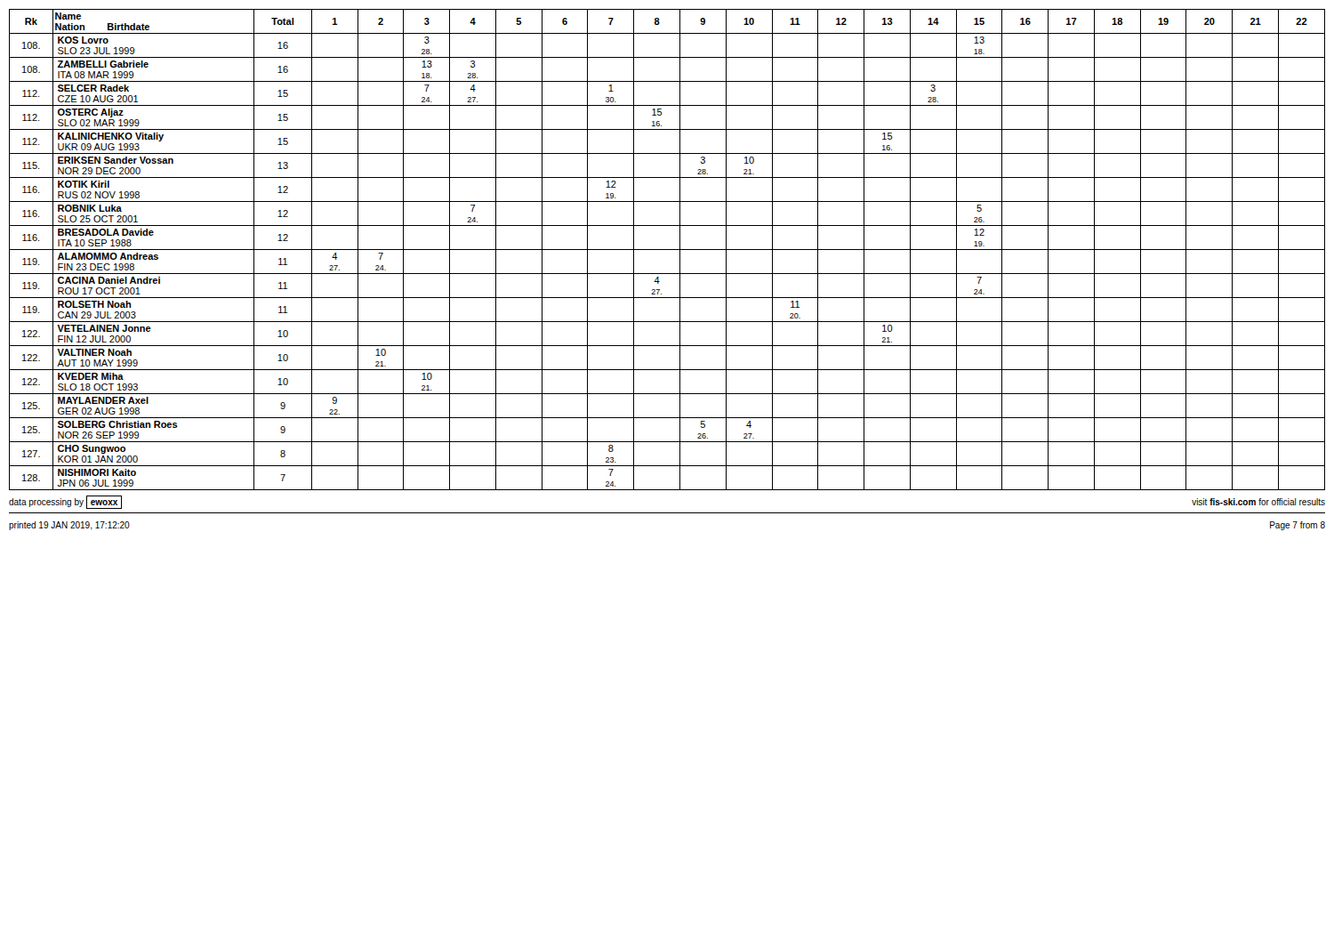| Rk | Name Nation Birthdate | Total | 1 | 2 | 3 | 4 | 5 | 6 | 7 | 8 | 9 | 10 | 11 | 12 | 13 | 14 | 15 | 16 | 17 | 18 | 19 | 20 | 21 | 22 |
| --- | --- | --- | --- | --- | --- | --- | --- | --- | --- | --- | --- | --- | --- | --- | --- | --- | --- | --- | --- | --- | --- | --- | --- | --- |
| 108. | KOS Lovro SLO 23 JUL 1999 | 16 | | | 3 28. | | | | | | | | | | | | 13 18. | | | | | | | |
| 108. | ZAMBELLI Gabriele ITA 08 MAR 1999 | 16 | | | 13 18. | 3 28. | | | | | | | | | | | | | | | | | | |
| 112. | SELCER Radek CZE 10 AUG 2001 | 15 | | | 7 24. | 4 27. | | | 1 30. | | | | | | | 3 28. | | | | | | | | |
| 112. | OSTERC Aljaz SLO 02 MAR 1999 | 15 | | | | | | | | 15 16. | | | | | | | | | | | | | | |
| 112. | KALINICHENKO Vitaliy UKR 09 AUG 1993 | 15 | | | | | | | | | | | | | 15 16. | | | | | | | | | |
| 115. | ERIKSEN Sander Vossan NOR 29 DEC 2000 | 13 | | | | | | | | | 3 28. | 10 21. | | | | | | | | | | | | |
| 116. | KOTIK Kiril RUS 02 NOV 1998 | 12 | | | | | | | 12 19. | | | | | | | | | | | | | | | |
| 116. | ROBNIK Luka SLO 25 OCT 2001 | 12 | | | | 7 24. | | | | | | | | | | | 5 26. | | | | | | | |
| 116. | BRESADOLA Davide ITA 10 SEP 1988 | 12 | | | | | | | | | | | | | | | 12 19. | | | | | | | |
| 119. | ALAMOMMO Andreas FIN 23 DEC 1998 | 11 | 4 27. | 7 24. | | | | | | | | | | | | | | | | | | | | |
| 119. | CACINA Daniel Andrei ROU 17 OCT 2001 | 11 | | | | | | | | 4 27. | | | | | | | 7 24. | | | | | | | |
| 119. | ROLSETH Noah CAN 29 JUL 2003 | 11 | | | | | | | | | | | 11 20. | | | | | | | | | | | |
| 122. | VETELAINEN Jonne FIN 12 JUL 2000 | 10 | | | | | | | | | | | | | 10 21. | | | | | | | | | |
| 122. | VALTINER Noah AUT 10 MAY 1999 | 10 | | 10 21. | | | | | | | | | | | | | | | | | | | | |
| 122. | KVEDER Miha SLO 18 OCT 1993 | 10 | | | 10 21. | | | | | | | | | | | | | | | | | | | |
| 125. | MAYLAENDER Axel GER 02 AUG 1998 | 9 | 9 22. | | | | | | | | | | | | | | | | | | | | | |
| 125. | SOLBERG Christian Roes NOR 26 SEP 1999 | 9 | | | | | | | | | 5 26. | 4 27. | | | | | | | | | | | | |
| 127. | CHO Sungwoo KOR 01 JAN 2000 | 8 | | | | | | | 8 23. | | | | | | | | | | | | | | | |
| 128. | NISHIMORI Kaito JPN 06 JUL 1999 | 7 | | | | | | | 7 24. | | | | | | | | | | | | | | | |
data processing by ewoxx
visit fis-ski.com for official results
printed 19 JAN 2019, 17:12:20
Page 7 from 8